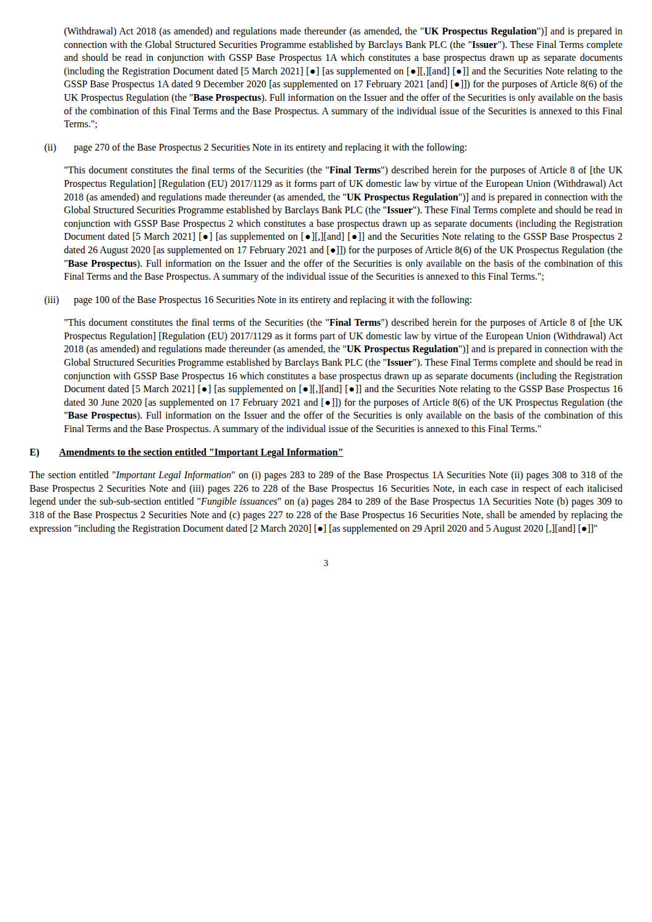(Withdrawal) Act 2018 (as amended) and regulations made thereunder (as amended, the "UK Prospectus Regulation")] and is prepared in connection with the Global Structured Securities Programme established by Barclays Bank PLC (the "Issuer"). These Final Terms complete and should be read in conjunction with GSSP Base Prospectus 1A which constitutes a base prospectus drawn up as separate documents (including the Registration Document dated [5 March 2021] [●] [as supplemented on [●][,][and] [●]] and the Securities Note relating to the GSSP Base Prospectus 1A dated 9 December 2020 [as supplemented on 17 February 2021 [and] [●]]) for the purposes of Article 8(6) of the UK Prospectus Regulation (the "Base Prospectus). Full information on the Issuer and the offer of the Securities is only available on the basis of the combination of this Final Terms and the Base Prospectus. A summary of the individual issue of the Securities is annexed to this Final Terms.";
(ii)
page 270 of the Base Prospectus 2 Securities Note in its entirety and replacing it with the following:
"This document constitutes the final terms of the Securities (the "Final Terms") described herein for the purposes of Article 8 of [the UK Prospectus Regulation] [Regulation (EU) 2017/1129 as it forms part of UK domestic law by virtue of the European Union (Withdrawal) Act 2018 (as amended) and regulations made thereunder (as amended, the "UK Prospectus Regulation")] and is prepared in connection with the Global Structured Securities Programme established by Barclays Bank PLC (the "Issuer"). These Final Terms complete and should be read in conjunction with GSSP Base Prospectus 2 which constitutes a base prospectus drawn up as separate documents (including the Registration Document dated [5 March 2021] [●] [as supplemented on [●][,][and] [●]] and the Securities Note relating to the GSSP Base Prospectus 2 dated 26 August 2020 [as supplemented on 17 February 2021 and [●]]) for the purposes of Article 8(6) of the UK Prospectus Regulation (the "Base Prospectus). Full information on the Issuer and the offer of the Securities is only available on the basis of the combination of this Final Terms and the Base Prospectus. A summary of the individual issue of the Securities is annexed to this Final Terms.";
(iii)
page 100 of the Base Prospectus 16 Securities Note in its entirety and replacing it with the following:
"This document constitutes the final terms of the Securities (the "Final Terms") described herein for the purposes of Article 8 of [the UK Prospectus Regulation] [Regulation (EU) 2017/1129 as it forms part of UK domestic law by virtue of the European Union (Withdrawal) Act 2018 (as amended) and regulations made thereunder (as amended, the "UK Prospectus Regulation")] and is prepared in connection with the Global Structured Securities Programme established by Barclays Bank PLC (the "Issuer"). These Final Terms complete and should be read in conjunction with GSSP Base Prospectus 16 which constitutes a base prospectus drawn up as separate documents (including the Registration Document dated [5 March 2021] [●] [as supplemented on [●][,][and] [●]] and the Securities Note relating to the GSSP Base Prospectus 16 dated 30 June 2020 [as supplemented on 17 February 2021 and [●]]) for the purposes of Article 8(6) of the UK Prospectus Regulation (the "Base Prospectus). Full information on the Issuer and the offer of the Securities is only available on the basis of the combination of this Final Terms and the Base Prospectus. A summary of the individual issue of the Securities is annexed to this Final Terms."
E)
Amendments to the section entitled "Important Legal Information"
The section entitled "Important Legal Information" on (i) pages 283 to 289 of the Base Prospectus 1A Securities Note (ii) pages 308 to 318 of the Base Prospectus 2 Securities Note and (iii) pages 226 to 228 of the Base Prospectus 16 Securities Note, in each case in respect of each italicised legend under the sub-sub-section entitled "Fungible issuances" on (a) pages 284 to 289 of the Base Prospectus 1A Securities Note (b) pages 309 to 318 of the Base Prospectus 2 Securities Note and (c) pages 227 to 228 of the Base Prospectus 16 Securities Note, shall be amended by replacing the expression "including the Registration Document dated [2 March 2020] [●] [as supplemented on 29 April 2020 and 5 August 2020 [,][and] [●]]"
3